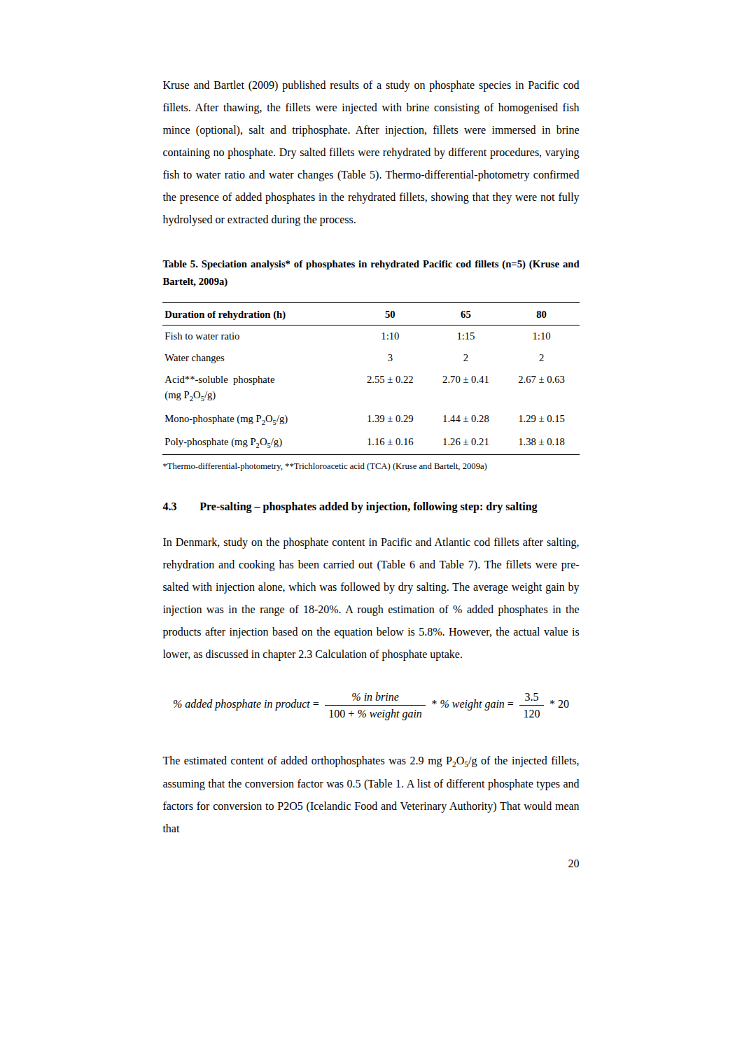Kruse and Bartlet (2009) published results of a study on phosphate species in Pacific cod fillets. After thawing, the fillets were injected with brine consisting of homogenised fish mince (optional), salt and triphosphate. After injection, fillets were immersed in brine containing no phosphate. Dry salted fillets were rehydrated by different procedures, varying fish to water ratio and water changes (Table 5). Thermo-differential-photometry confirmed the presence of added phosphates in the rehydrated fillets, showing that they were not fully hydrolysed or extracted during the process.
Table 5. Speciation analysis* of phosphates in rehydrated Pacific cod fillets (n=5) (Kruse and Bartelt, 2009a)
| Duration of rehydration (h) | 50 | 65 | 80 |
| --- | --- | --- | --- |
| Fish to water ratio | 1:10 | 1:15 | 1:10 |
| Water changes | 3 | 2 | 2 |
| Acid**-soluble phosphate (mg P 2 O 5 /g) | 2.55 ± 0.22 | 2.70 ± 0.41 | 2.67 ± 0.63 |
| Mono-phosphate (mg P 2 O 5 /g) | 1.39 ± 0.29 | 1.44 ± 0.28 | 1.29 ± 0.15 |
| Poly-phosphate (mg P 2 O 5 /g) | 1.16 ± 0.16 | 1.26 ± 0.21 | 1.38 ± 0.18 |
*Thermo-differential-photometry, **Trichloroacetic acid (TCA) (Kruse and Bartelt, 2009a)
4.3 Pre-salting – phosphates added by injection, following step: dry salting
In Denmark, study on the phosphate content in Pacific and Atlantic cod fillets after salting, rehydration and cooking has been carried out (Table 6 and Table 7). The fillets were pre-salted with injection alone, which was followed by dry salting. The average weight gain by injection was in the range of 18-20%. A rough estimation of % added phosphates in the products after injection based on the equation below is 5.8%. However, the actual value is lower, as discussed in chapter 2.3 Calculation of phosphate uptake.
% added phosphate in product = % in brine 100 + % weight gain * % weight gain = 3.5 120 * 20
The estimated content of added orthophosphates was 2.9 mg P2O5/g of the injected fillets, assuming that the conversion factor was 0.5 (Table 1. A list of different phosphate types and factors for conversion to P2O5 (Icelandic Food and Veterinary Authority) That would mean that
20